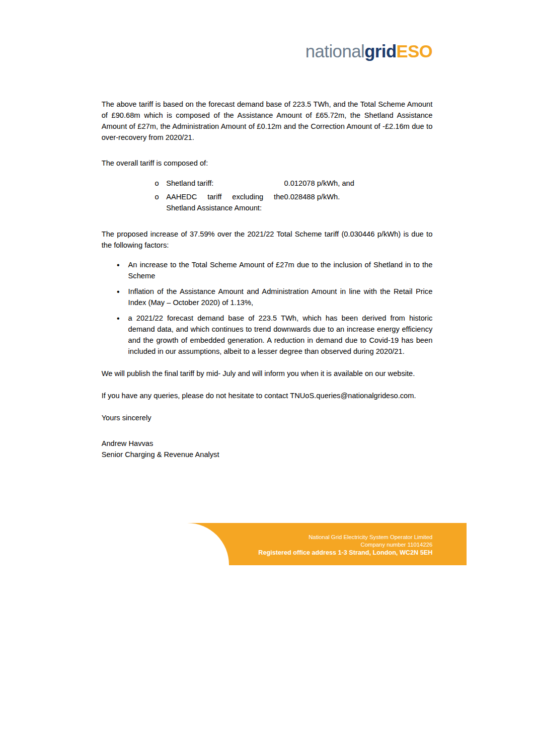national grid ESO
The above tariff is based on the forecast demand base of 223.5 TWh, and the Total Scheme Amount of £90.68m which is composed of the Assistance Amount of £65.72m, the Shetland Assistance Amount of £27m, the Administration Amount of £0.12m and the Correction Amount of -£2.16m due to over-recovery from 2020/21.
The overall tariff is composed of:
o Shetland tariff: 0.012078 p/kWh, and
o AAHEDC tariff excluding the Shetland Assistance Amount: 0.028488 p/kWh.
The proposed increase of 37.59% over the 2021/22 Total Scheme tariff (0.030446 p/kWh) is due to the following factors:
An increase to the Total Scheme Amount of £27m due to the inclusion of Shetland in to the Scheme
Inflation of the Assistance Amount and Administration Amount in line with the Retail Price Index (May – October 2020) of 1.13%,
a 2021/22 forecast demand base of 223.5 TWh, which has been derived from historic demand data, and which continues to trend downwards due to an increase energy efficiency and the growth of embedded generation. A reduction in demand due to Covid-19 has been included in our assumptions, albeit to a lesser degree than observed during 2020/21.
We will publish the final tariff by mid- July and will inform you when it is available on our website.
If you have any queries, please do not hesitate to contact TNUoS.queries@nationalgrideso.com.
Yours sincerely
Andrew Havvas
Senior Charging & Revenue Analyst
National Grid Electricity System Operator Limited
Company number 11014226
Registered office address 1-3 Strand, London, WC2N 5EH